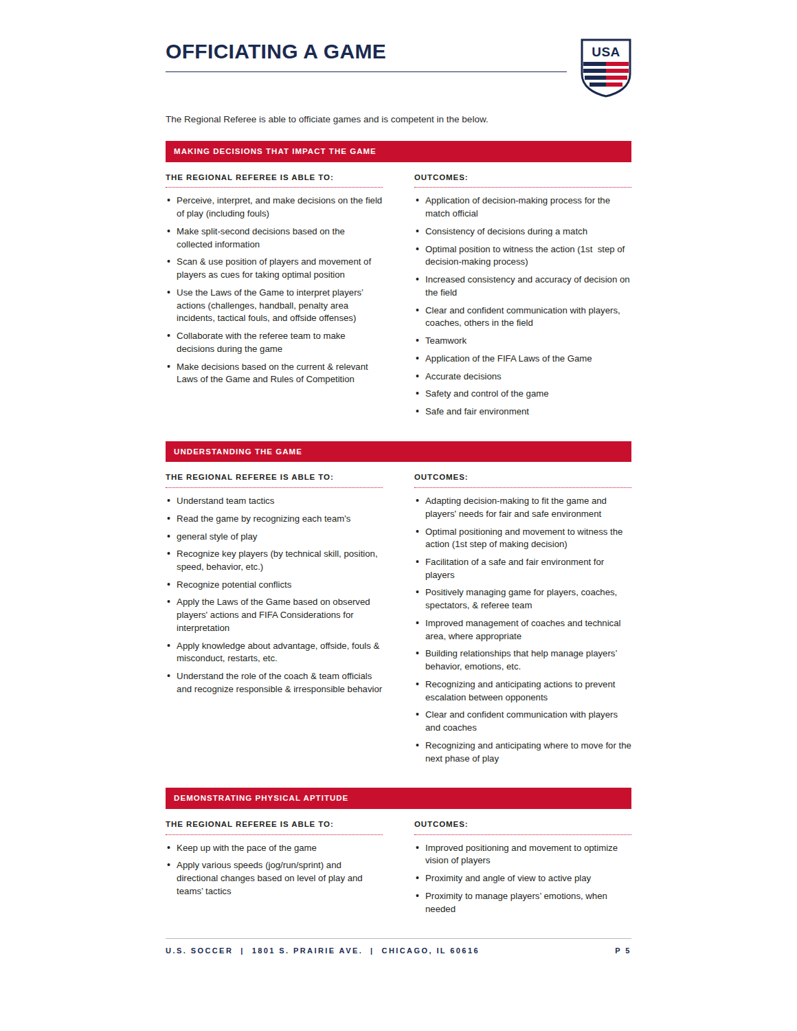Officiating a Game
USA
The Regional Referee is able to officiate games and is competent in the below.
Making Decisions That Impact the Game
The Regional Referee is able to:
Perceive, interpret, and make decisions on the field of play (including fouls)
Make split-second decisions based on the collected information
Scan & use position of players and movement of players as cues for taking optimal position
Use the Laws of the Game to interpret players’ actions (challenges, handball, penalty area incidents, tactical fouls, and offside offenses)
Collaborate with the referee team to make decisions during the game
Make decisions based on the current & relevant Laws of the Game and Rules of Competition
Outcomes:
Application of decision-making process for the match official
Consistency of decisions during a match
Optimal position to witness the action (1st step of decision-making process)
Increased consistency and accuracy of decision on the field
Clear and confident communication with players, coaches, others in the field
Teamwork
Application of the FIFA Laws of the Game
Accurate decisions
Safety and control of the game
Safe and fair environment
Understanding the Game
The Regional Referee is able to:
Understand team tactics
Read the game by recognizing each team's
general style of play
Recognize key players (by technical skill, position, speed, behavior, etc.)
Recognize potential conflicts
Apply the Laws of the Game based on observed players' actions and FIFA Considerations for interpretation
Apply knowledge about advantage, offside, fouls & misconduct, restarts, etc.
Understand the role of the coach & team officials and recognize responsible & irresponsible behavior
Outcomes:
Adapting decision-making to fit the game and players' needs for fair and safe environment
Optimal positioning and movement to witness the action (1st step of making decision)
Facilitation of a safe and fair environment for players
Positively managing game for players, coaches, spectators, & referee team
Improved management of coaches and technical area, where appropriate
Building relationships that help manage players’ behavior, emotions, etc.
Recognizing and anticipating actions to prevent escalation between opponents
Clear and confident communication with players and coaches
Recognizing and anticipating where to move for the next phase of play
Demonstrating Physical Aptitude
The Regional Referee is able to:
Keep up with the pace of the game
Apply various speeds (jog/run/sprint) and directional changes based on level of play and teams’ tactics
Outcomes:
Improved positioning and movement to optimize vision of players
Proximity and angle of view to active play
Proximity to manage players’ emotions, when needed
U.S. Soccer | 1801 S. Prairie Ave. | Chicago, IL 60616 P 5